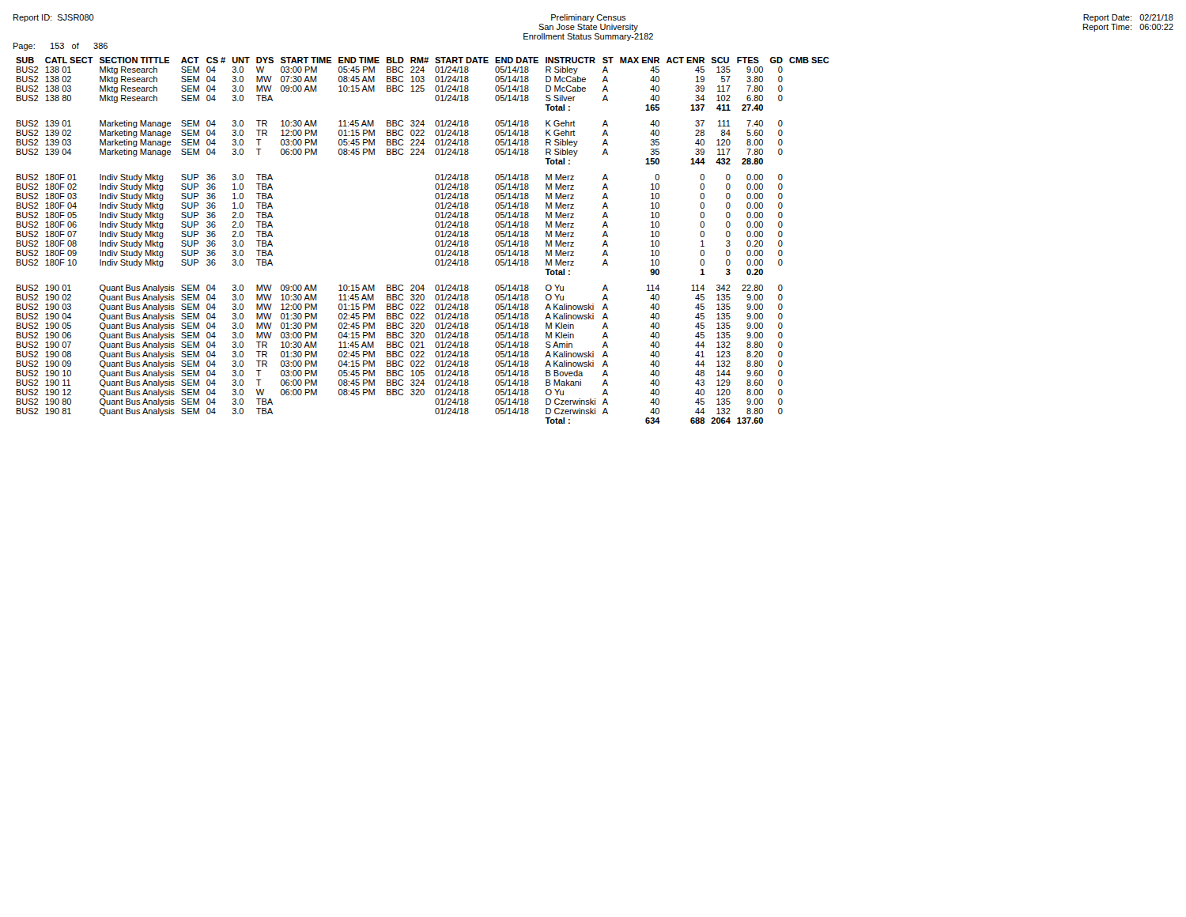Report ID: SJSR080
Preliminary Census San Jose State University Enrollment Status Summary-2182
Report Date: 02/21/18 Report Time: 06:00:22
Page: 153 of 386
| SUB | CATL SECT | SECTION TITTLE | ACT | CS # | UNT | DYS | START TIME | END TIME | BLD | RM# | START DATE | END DATE | INSTRUCTR | ST | MAX ENR | ACT ENR | SCU | FTES | GD | CMB SEC |
| --- | --- | --- | --- | --- | --- | --- | --- | --- | --- | --- | --- | --- | --- | --- | --- | --- | --- | --- | --- | --- |
| BUS2 | 138 01 | Mktg Research | SEM | 04 | 3.0 | W | 03:00 PM | 05:45 PM | BBC | 224 | 01/24/18 | 05/14/18 | R Sibley | A | 45 | 45 | 135 | 9.00 | 0 | |
| BUS2 | 138 02 | Mktg Research | SEM | 04 | 3.0 | MW | 07:30 AM | 08:45 AM | BBC | 103 | 01/24/18 | 05/14/18 | D McCabe | A | 40 | 19 | 57 | 3.80 | 0 | |
| BUS2 | 138 03 | Mktg Research | SEM | 04 | 3.0 | MW | 09:00 AM | 10:15 AM | BBC | 125 | 01/24/18 | 05/14/18 | D McCabe | A | 40 | 39 | 117 | 7.80 | 0 | |
| BUS2 | 138 80 | Mktg Research | SEM | 04 | 3.0 | TBA | | | | | 01/24/18 | 05/14/18 | S Silver | A | 40 | 34 | 102 | 6.80 | 0 | |
| | | | | | | | | | | | | | Total : | | 165 | 137 | 411 | 27.40 | | |
| BUS2 | 139 01 | Marketing Manage | SEM | 04 | 3.0 | TR | 10:30 AM | 11:45 AM | BBC | 324 | 01/24/18 | 05/14/18 | K Gehrt | A | 40 | 37 | 111 | 7.40 | 0 | |
| BUS2 | 139 02 | Marketing Manage | SEM | 04 | 3.0 | TR | 12:00 PM | 01:15 PM | BBC | 022 | 01/24/18 | 05/14/18 | K Gehrt | A | 40 | 28 | 84 | 5.60 | 0 | |
| BUS2 | 139 03 | Marketing Manage | SEM | 04 | 3.0 | T | 03:00 PM | 05:45 PM | BBC | 224 | 01/24/18 | 05/14/18 | R Sibley | A | 35 | 40 | 120 | 8.00 | 0 | |
| BUS2 | 139 04 | Marketing Manage | SEM | 04 | 3.0 | T | 06:00 PM | 08:45 PM | BBC | 224 | 01/24/18 | 05/14/18 | R Sibley | A | 35 | 39 | 117 | 7.80 | 0 | |
| | | | | | | | | | | | | | Total : | | 150 | 144 | 432 | 28.80 | | |
| BUS2 | 180F 01 | Indiv Study Mktg | SUP | 36 | 3.0 | TBA | | | | | 01/24/18 | 05/14/18 | M Merz | A | 0 | 0 | 0 | 0.00 | 0 | |
| BUS2 | 180F 02 | Indiv Study Mktg | SUP | 36 | 1.0 | TBA | | | | | 01/24/18 | 05/14/18 | M Merz | A | 10 | 0 | 0 | 0.00 | 0 | |
| BUS2 | 180F 03 | Indiv Study Mktg | SUP | 36 | 1.0 | TBA | | | | | 01/24/18 | 05/14/18 | M Merz | A | 10 | 0 | 0 | 0.00 | 0 | |
| BUS2 | 180F 04 | Indiv Study Mktg | SUP | 36 | 1.0 | TBA | | | | | 01/24/18 | 05/14/18 | M Merz | A | 10 | 0 | 0 | 0.00 | 0 | |
| BUS2 | 180F 05 | Indiv Study Mktg | SUP | 36 | 2.0 | TBA | | | | | 01/24/18 | 05/14/18 | M Merz | A | 10 | 0 | 0 | 0.00 | 0 | |
| BUS2 | 180F 06 | Indiv Study Mktg | SUP | 36 | 2.0 | TBA | | | | | 01/24/18 | 05/14/18 | M Merz | A | 10 | 0 | 0 | 0.00 | 0 | |
| BUS2 | 180F 07 | Indiv Study Mktg | SUP | 36 | 2.0 | TBA | | | | | 01/24/18 | 05/14/18 | M Merz | A | 10 | 0 | 0 | 0.00 | 0 | |
| BUS2 | 180F 08 | Indiv Study Mktg | SUP | 36 | 3.0 | TBA | | | | | 01/24/18 | 05/14/18 | M Merz | A | 10 | 1 | 3 | 0.20 | 0 | |
| BUS2 | 180F 09 | Indiv Study Mktg | SUP | 36 | 3.0 | TBA | | | | | 01/24/18 | 05/14/18 | M Merz | A | 10 | 0 | 0 | 0.00 | 0 | |
| BUS2 | 180F 10 | Indiv Study Mktg | SUP | 36 | 3.0 | TBA | | | | | 01/24/18 | 05/14/18 | M Merz | A | 10 | 0 | 0 | 0.00 | 0 | |
| | | | | | | | | | | | | | Total : | | 90 | 1 | 3 | 0.20 | | |
| BUS2 | 190 01 | Quant Bus Analysis | SEM | 04 | 3.0 | MW | 09:00 AM | 10:15 AM | BBC | 204 | 01/24/18 | 05/14/18 | O Yu | A | 114 | 114 | 342 | 22.80 | 0 | |
| BUS2 | 190 02 | Quant Bus Analysis | SEM | 04 | 3.0 | MW | 10:30 AM | 11:45 AM | BBC | 320 | 01/24/18 | 05/14/18 | O Yu | A | 40 | 45 | 135 | 9.00 | 0 | |
| BUS2 | 190 03 | Quant Bus Analysis | SEM | 04 | 3.0 | MW | 12:00 PM | 01:15 PM | BBC | 022 | 01/24/18 | 05/14/18 | A Kalinowski | A | 40 | 45 | 135 | 9.00 | 0 | |
| BUS2 | 190 04 | Quant Bus Analysis | SEM | 04 | 3.0 | MW | 01:30 PM | 02:45 PM | BBC | 022 | 01/24/18 | 05/14/18 | A Kalinowski | A | 40 | 45 | 135 | 9.00 | 0 | |
| BUS2 | 190 05 | Quant Bus Analysis | SEM | 04 | 3.0 | MW | 01:30 PM | 02:45 PM | BBC | 320 | 01/24/18 | 05/14/18 | M Klein | A | 40 | 45 | 135 | 9.00 | 0 | |
| BUS2 | 190 06 | Quant Bus Analysis | SEM | 04 | 3.0 | MW | 03:00 PM | 04:15 PM | BBC | 320 | 01/24/18 | 05/14/18 | M Klein | A | 40 | 45 | 135 | 9.00 | 0 | |
| BUS2 | 190 07 | Quant Bus Analysis | SEM | 04 | 3.0 | TR | 10:30 AM | 11:45 AM | BBC | 021 | 01/24/18 | 05/14/18 | S Amin | A | 40 | 44 | 132 | 8.80 | 0 | |
| BUS2 | 190 08 | Quant Bus Analysis | SEM | 04 | 3.0 | TR | 01:30 PM | 02:45 PM | BBC | 022 | 01/24/18 | 05/14/18 | A Kalinowski | A | 40 | 41 | 123 | 8.20 | 0 | |
| BUS2 | 190 09 | Quant Bus Analysis | SEM | 04 | 3.0 | TR | 03:00 PM | 04:15 PM | BBC | 022 | 01/24/18 | 05/14/18 | A Kalinowski | A | 40 | 44 | 132 | 8.80 | 0 | |
| BUS2 | 190 10 | Quant Bus Analysis | SEM | 04 | 3.0 | T | 03:00 PM | 05:45 PM | BBC | 105 | 01/24/18 | 05/14/18 | B Boveda | A | 40 | 48 | 144 | 9.60 | 0 | |
| BUS2 | 190 11 | Quant Bus Analysis | SEM | 04 | 3.0 | T | 06:00 PM | 08:45 PM | BBC | 324 | 01/24/18 | 05/14/18 | B Makani | A | 40 | 43 | 129 | 8.60 | 0 | |
| BUS2 | 190 12 | Quant Bus Analysis | SEM | 04 | 3.0 | W | 06:00 PM | 08:45 PM | BBC | 320 | 01/24/18 | 05/14/18 | O Yu | A | 40 | 40 | 120 | 8.00 | 0 | |
| BUS2 | 190 80 | Quant Bus Analysis | SEM | 04 | 3.0 | TBA | | | | | 01/24/18 | 05/14/18 | D Czerwinski | A | 40 | 45 | 135 | 9.00 | 0 | |
| BUS2 | 190 81 | Quant Bus Analysis | SEM | 04 | 3.0 | TBA | | | | | 01/24/18 | 05/14/18 | D Czerwinski | A | 40 | 44 | 132 | 8.80 | 0 | |
| | | | | | | | | | | | | | Total : | | 634 | 688 | 2064 | 137.60 | | |